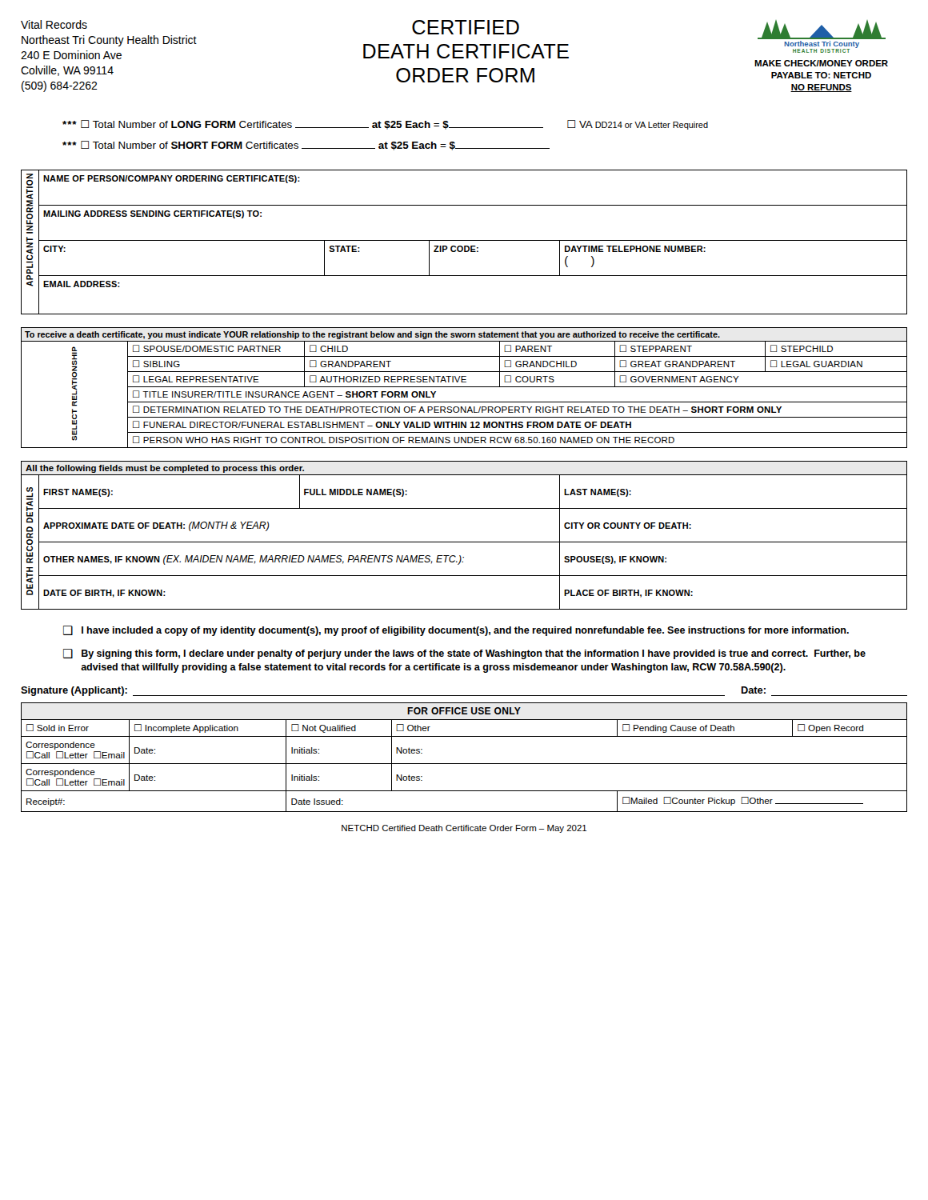Vital Records
Northeast Tri County Health District
240 E Dominion Ave
Colville, WA 99114
(509) 684-2262
CERTIFIED
DEATH CERTIFICATE
ORDER FORM
Northeast Tri County HEALTH DISTRICT
MAKE CHECK/MONEY ORDER
PAYABLE TO: NETCHD
NO REFUNDS
*** ☐ Total Number of LONG FORM Certificates at $25 Each = $ ☐ VA DD214 or VA Letter Required
*** ☐ Total Number of SHORT FORM Certificates at $25 Each = $
| APPLICANT INFORMATION | NAME OF PERSON/COMPANY ORDERING CERTIFICATE(S): |
| MAILING ADDRESS SENDING CERTIFICATE(S) TO: |
| CITY: | STATE: | ZIP CODE: | DAYTIME TELEPHONE NUMBER: ( ) |
| EMAIL ADDRESS: |
To receive a death certificate, you must indicate YOUR relationship to the registrant below and sign the sworn statement that you are authorized to receive the certificate.
| SELECT RELATIONSHIP | ☐ SPOUSE/DOMESTIC PARTNER | ☐ CHILD | ☐ PARENT | ☐ STEPPARENT | ☐ STEPCHILD |
| ☐ SIBLING | ☐ GRANDPARENT | ☐ GRANDCHILD | ☐ GREAT GRANDPARENT | ☐ LEGAL GUARDIAN |
| ☐ LEGAL REPRESENTATIVE | ☐ AUTHORIZED REPRESENTATIVE | ☐ COURTS | ☐ GOVERNMENT AGENCY |
| ☐ TITLE INSURER/TITLE INSURANCE AGENT – SHORT FORM ONLY |
| ☐ DETERMINATION RELATED TO THE DEATH/PROTECTION OF A PERSONAL/PROPERTY RIGHT RELATED TO THE DEATH – SHORT FORM ONLY |
| ☐ FUNERAL DIRECTOR/FUNERAL ESTABLISHMENT – ONLY VALID WITHIN 12 MONTHS FROM DATE OF DEATH |
| ☐ PERSON WHO HAS RIGHT TO CONTROL DISPOSITION OF REMAINS UNDER RCW 68.50.160 NAMED ON THE RECORD |
All the following fields must be completed to process this order.
| DEATH RECORD DETAILS | FIRST NAME(S): | FULL MIDDLE NAME(S): | LAST NAME(S): |
| APPROXIMATE DATE OF DEATH: (MONTH & YEAR) | CITY OR COUNTY OF DEATH: |
| OTHER NAMES, IF KNOWN (EX. MAIDEN NAME, MARRIED NAMES, PARENTS NAMES, ETC.): | SPOUSE(S), IF KNOWN: |
| DATE OF BIRTH, IF KNOWN: | PLACE OF BIRTH, IF KNOWN: |
❑
I have included a copy of my identity document(s), my proof of eligibility document(s), and the required nonrefundable fee. See instructions for more information.
❑
By signing this form, I declare under penalty of perjury under the laws of the state of Washington that the information I have provided is true and correct. Further, be advised that willfully providing a false statement to vital records for a certificate is a gross misdemeanor under Washington law, RCW 70.58A.590(2).
Signature (Applicant): Date:
| FOR OFFICE USE ONLY |
| ☐ Sold in Error | ☐ Incomplete Application | ☐ Not Qualified | ☐ Other | ☐ Pending Cause of Death | ☐ Open Record |
| Correspondence ☐ Call ☐ Letter ☐ Email | Date: | Initials: | Notes: |
| Correspondence ☐ Call ☐ Letter ☐ Email | Date: | Initials: | Notes: |
| Receipt#: | Date Issued: | ☐ Mailed ☐ Counter Pickup ☐ Other |
NETCHD Certified Death Certificate Order Form – May 2021